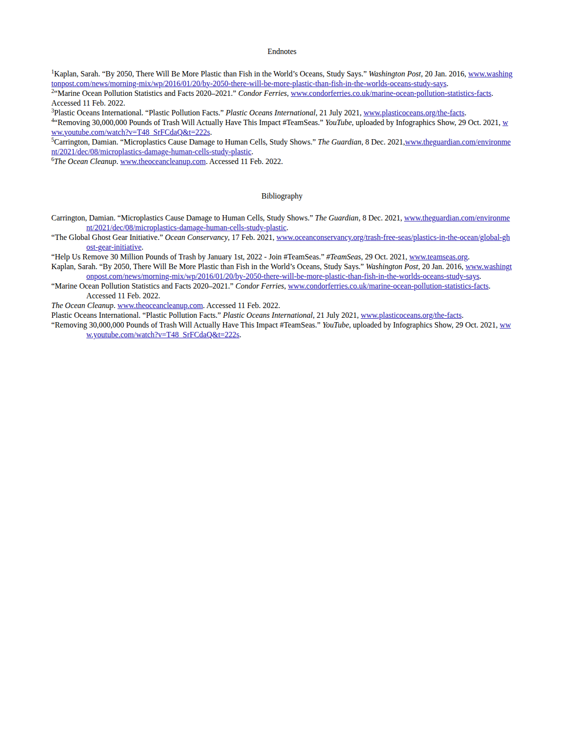Endnotes
1Kaplan, Sarah. “By 2050, There Will Be More Plastic than Fish in the World’s Oceans, Study Says.” Washington Post, 20 Jan. 2016, www.washingtonpost.com/news/morning-mix/wp/2016/01/20/by-2050-there-will-be-more-plastic-than-fish-in-the-worlds-oceans-study-says.
2“Marine Ocean Pollution Statistics and Facts 2020–2021.” Condor Ferries, www.condorferries.co.uk/marine-ocean-pollution-statistics-facts. Accessed 11 Feb. 2022.
3Plastic Oceans International. “Plastic Pollution Facts.” Plastic Oceans International, 21 July 2021, www.plasticoceans.org/the-facts.
4“Removing 30,000,000 Pounds of Trash Will Actually Have This Impact #TeamSeas.” YouTube, uploaded by Infographics Show, 29 Oct. 2021, www.youtube.com/watch?v=T48_SrFCdaQ&t=222s.
5Carrington, Damian. “Microplastics Cause Damage to Human Cells, Study Shows.” The Guardian, 8 Dec. 2021,www.theguardian.com/environment/2021/dec/08/microplastics-damage-human-cells-study-plastic.
6The Ocean Cleanup. www.theoceancleanup.com. Accessed 11 Feb. 2022.
Bibliography
Carrington, Damian. “Microplastics Cause Damage to Human Cells, Study Shows.” The Guardian, 8 Dec. 2021, www.theguardian.com/environment/2021/dec/08/microplastics-damage-human-cells-study-plastic.
“The Global Ghost Gear Initiative.” Ocean Conservancy, 17 Feb. 2021, www.oceanconservancy.org/trash-free-seas/plastics-in-the-ocean/global-ghost-gear-initiative.
“Help Us Remove 30 Million Pounds of Trash by January 1st, 2022 - Join #TeamSeas.” #TeamSeas, 29 Oct. 2021, www.teamseas.org.
Kaplan, Sarah. “By 2050, There Will Be More Plastic than Fish in the World’s Oceans, Study Says.” Washington Post, 20 Jan. 2016, www.washingtonpost.com/news/morning-mix/wp/2016/01/20/by-2050-there-will-be-more-plastic-than-fish-in-the-worlds-oceans-study-says.
“Marine Ocean Pollution Statistics and Facts 2020–2021.” Condor Ferries, www.condorferries.co.uk/marine-ocean-pollution-statistics-facts. Accessed 11 Feb. 2022.
The Ocean Cleanup. www.theoceancleanup.com. Accessed 11 Feb. 2022.
Plastic Oceans International. “Plastic Pollution Facts.” Plastic Oceans International, 21 July 2021, www.plasticoceans.org/the-facts.
“Removing 30,000,000 Pounds of Trash Will Actually Have This Impact #TeamSeas.” YouTube, uploaded by Infographics Show, 29 Oct. 2021, www.youtube.com/watch?v=T48_SrFCdaQ&t=222s.